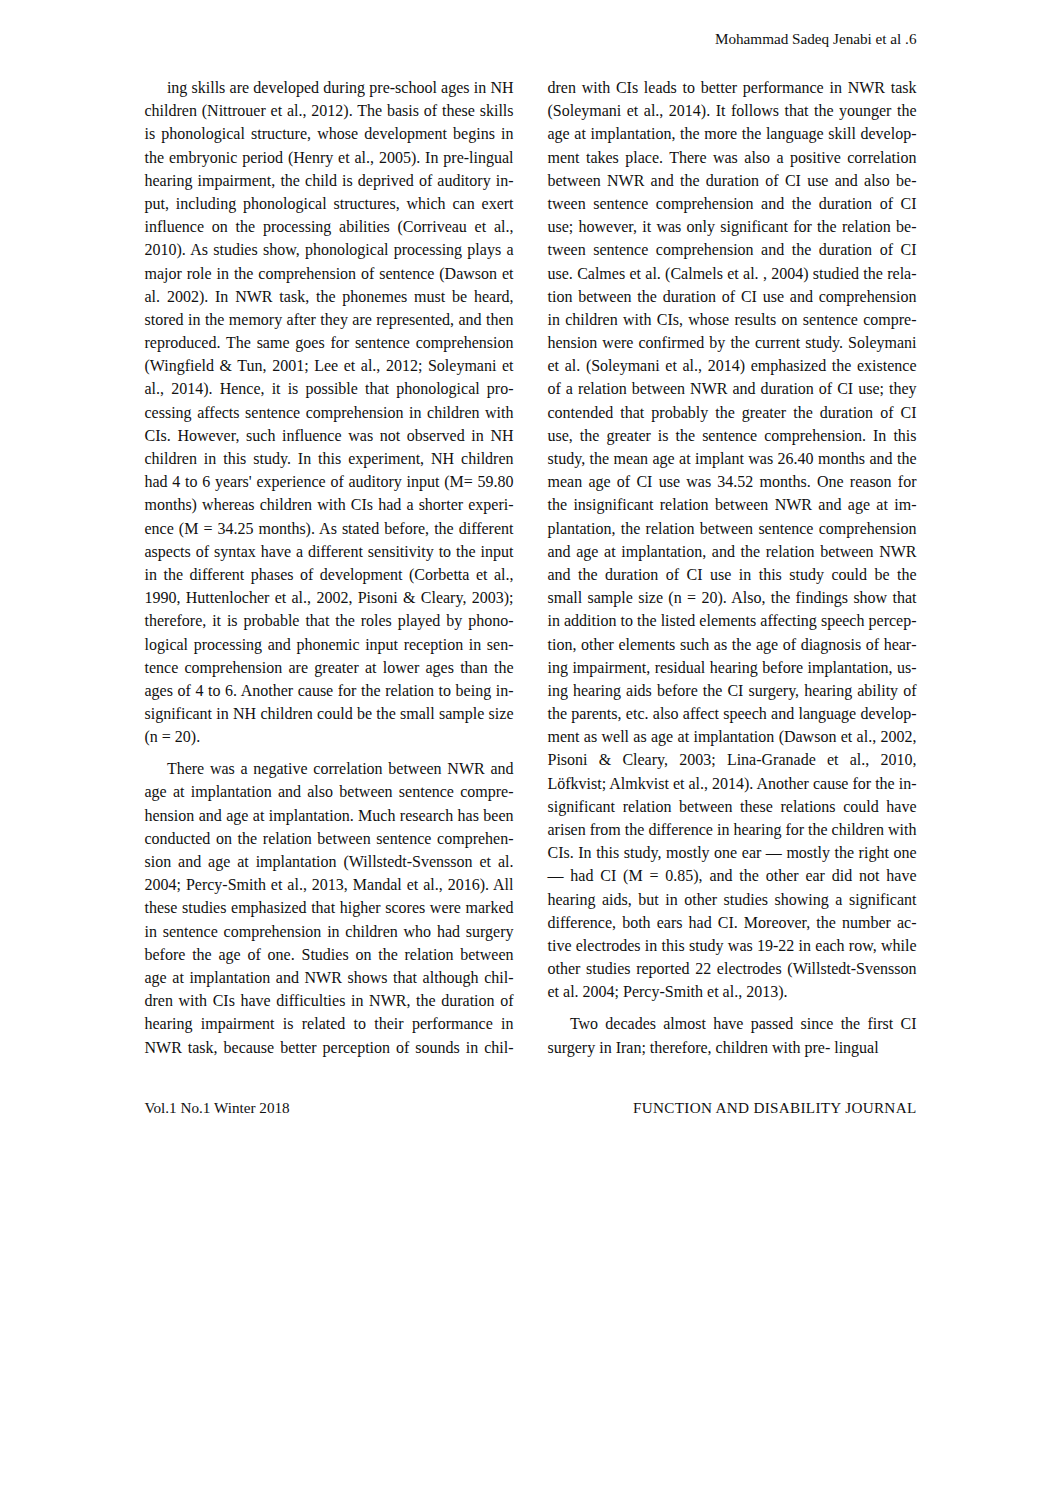Mohammad Sadeq Jenabi et al .6
ing skills are developed during pre-school ages in NH children (Nittrouer et al., 2012). The basis of these skills is phonological structure, whose development begins in the embryonic period (Henry et al., 2005). In pre-lingual hearing impairment, the child is deprived of auditory input, including phonological structures, which can exert influence on the processing abilities (Corriveau et al., 2010). As studies show, phonological processing plays a major role in the comprehension of sentence (Dawson et al. 2002). In NWR task, the phonemes must be heard, stored in the memory after they are represented, and then reproduced. The same goes for sentence comprehension (Wingfield & Tun, 2001; Lee et al., 2012; Soleymani et al., 2014). Hence, it is possible that phonological processing affects sentence comprehension in children with CIs. However, such influence was not observed in NH children in this study. In this experiment, NH children had 4 to 6 years' experience of auditory input (M= 59.80 months) whereas children with CIs had a shorter experience (M = 34.25 months). As stated before, the different aspects of syntax have a different sensitivity to the input in the different phases of development (Corbetta et al., 1990, Huttenlocher et al., 2002, Pisoni & Cleary, 2003); therefore, it is probable that the roles played by phonological processing and phonemic input reception in sentence comprehension are greater at lower ages than the ages of 4 to 6. Another cause for the relation to being insignificant in NH children could be the small sample size (n = 20).
There was a negative correlation between NWR and age at implantation and also between sentence comprehension and age at implantation. Much research has been conducted on the relation between sentence comprehension and age at implantation (Willstedt-Svensson et al. 2004; Percy-Smith et al., 2013, Mandal et al., 2016). All these studies emphasized that higher scores were marked in sentence comprehension in children who had surgery before the age of one. Studies on the relation between age at implantation and NWR shows that although children with CIs have difficulties in NWR, the duration of hearing impairment is related to their performance in NWR task, because better perception of sounds in children with CIs leads to better performance in NWR task (Soleymani et al., 2014). It follows that the younger the age at implantation, the more the language skill development takes place. There was also a positive correlation between NWR and the duration of CI use and also between sentence comprehension and the duration of CI use; however, it was only significant for the relation between sentence comprehension and the duration of CI use. Calmes et al. (Calmels et al. , 2004) studied the relation between the duration of CI use and comprehension in children with CIs, whose results on sentence comprehension were confirmed by the current study. Soleymani et al. (Soleymani et al., 2014) emphasized the existence of a relation between NWR and duration of CI use; they contended that probably the greater the duration of CI use, the greater is the sentence comprehension. In this study, the mean age at implant was 26.40 months and the mean age of CI use was 34.52 months. One reason for the insignificant relation between NWR and age at implantation, the relation between sentence comprehension and age at implantation, and the relation between NWR and the duration of CI use in this study could be the small sample size (n = 20). Also, the findings show that in addition to the listed elements affecting speech perception, other elements such as the age of diagnosis of hearing impairment, residual hearing before implantation, using hearing aids before the CI surgery, hearing ability of the parents, etc. also affect speech and language development as well as age at implantation (Dawson et al., 2002, Pisoni & Cleary, 2003; Lina-Granade et al., 2010, Löfkvist; Almkvist et al., 2014). Another cause for the insignificant relation between these relations could have arisen from the difference in hearing for the children with CIs. In this study, mostly one ear — mostly the right one — had CI (M = 0.85), and the other ear did not have hearing aids, but in other studies showing a significant difference, both ears had CI. Moreover, the number active electrodes in this study was 19-22 in each row, while other studies reported 22 electrodes (Willstedt-Svensson et al. 2004; Percy-Smith et al., 2013).
Two decades almost have passed since the first CI surgery in Iran; therefore, children with pre- lingual
Vol.1 No.1 Winter 2018 FUNCTION AND DISABILITY JOURNAL